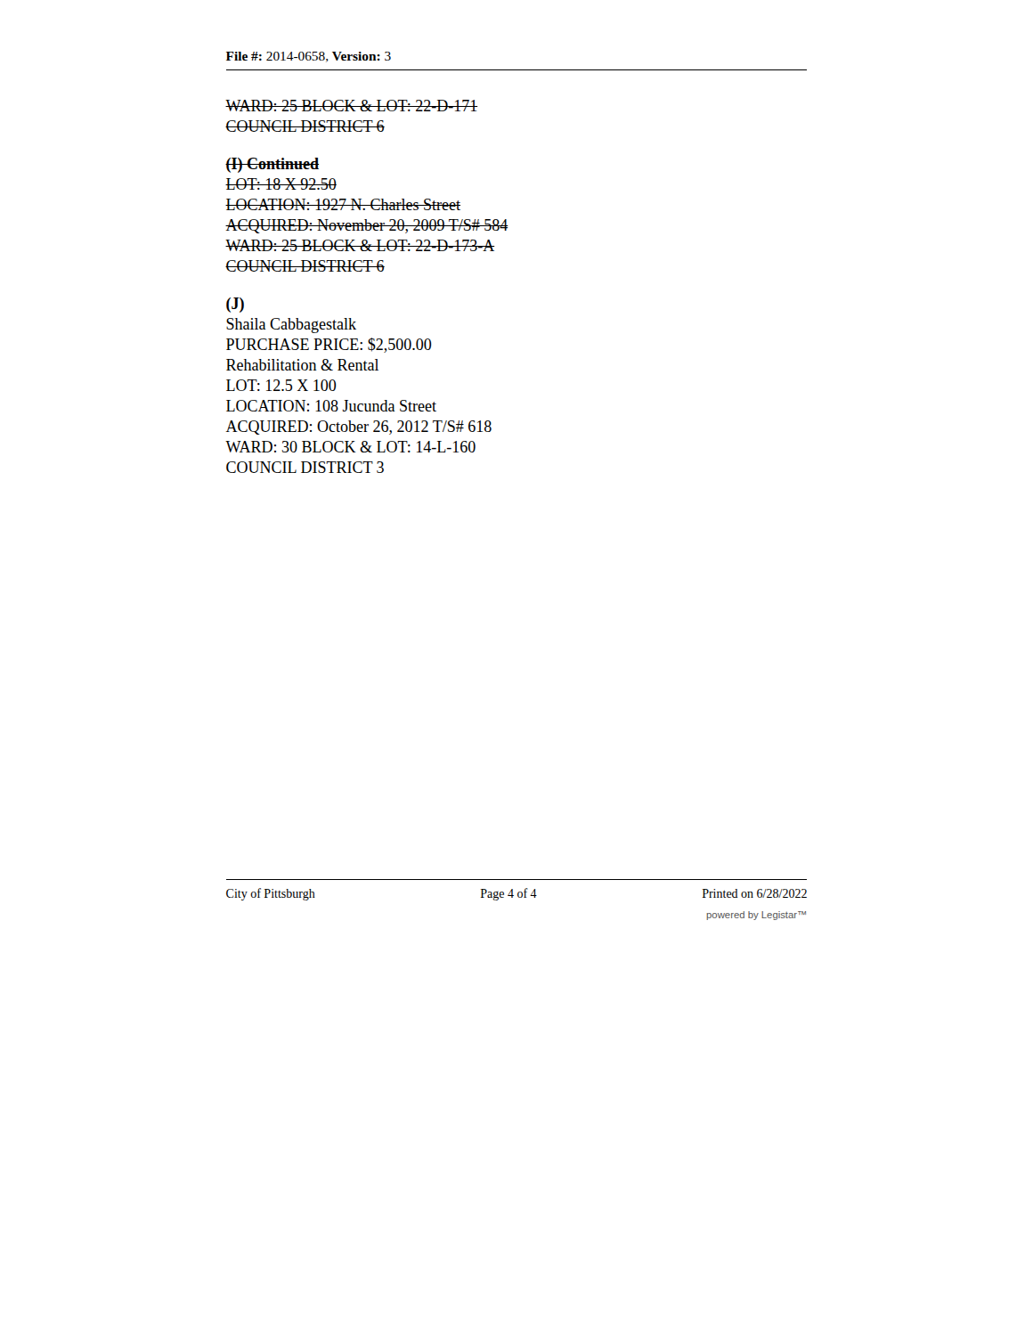File #: 2014-0658, Version: 3
WARD: 25 BLOCK & LOT: 22-D-171
COUNCIL DISTRICT 6
(I) Continued
LOT: 18 X 92.50
LOCATION: 1927 N. Charles Street
ACQUIRED: November 20, 2009 T/S# 584
WARD: 25 BLOCK & LOT: 22-D-173-A
COUNCIL DISTRICT 6
(J)
Shaila Cabbagestalk
PURCHASE PRICE: $2,500.00
Rehabilitation & Rental
LOT: 12.5 X 100
LOCATION: 108 Jucunda Street
ACQUIRED: October 26, 2012 T/S# 618
WARD: 30 BLOCK & LOT: 14-L-160
COUNCIL DISTRICT 3
City of Pittsburgh Page 4 of 4 Printed on 6/28/2022
powered by Legistar™